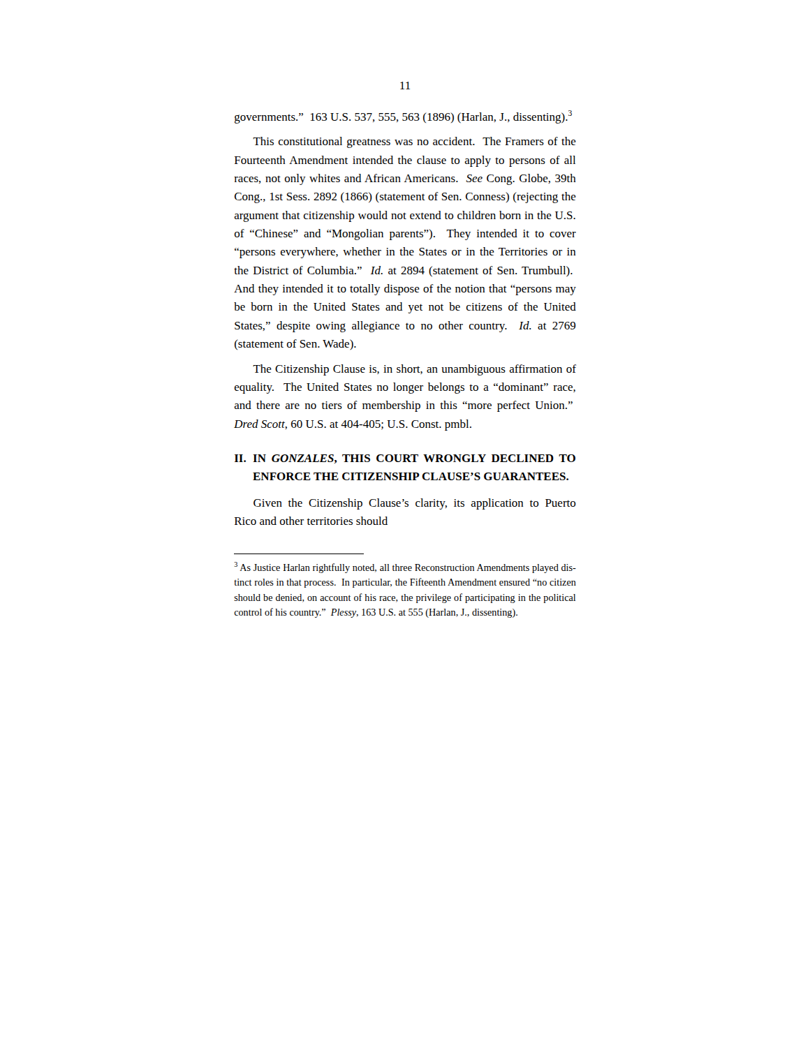11
governments.” 163 U.S. 537, 555, 563 (1896) (Harlan, J., dissenting).3
This constitutional greatness was no accident. The Framers of the Fourteenth Amendment intended the clause to apply to persons of all races, not only whites and African Americans. See Cong. Globe, 39th Cong., 1st Sess. 2892 (1866) (statement of Sen. Conness) (rejecting the argument that citizenship would not extend to children born in the U.S. of “Chinese” and “Mongolian parents”). They intended it to cover “persons everywhere, whether in the States or in the Territories or in the District of Columbia.” Id. at 2894 (statement of Sen. Trumbull). And they intended it to totally dispose of the notion that “persons may be born in the United States and yet not be citizens of the United States,” despite owing allegiance to no other country. Id. at 2769 (statement of Sen. Wade).
The Citizenship Clause is, in short, an unambiguous affirmation of equality. The United States no longer belongs to a “dominant” race, and there are no tiers of membership in this “more perfect Union.” Dred Scott, 60 U.S. at 404-405; U.S. Const. pmbl.
II. IN GONZALES, THIS COURT WRONGLY DECLINED TO ENFORCE THE CITIZENSHIP CLAUSE’S GUARANTEES.
Given the Citizenship Clause’s clarity, its application to Puerto Rico and other territories should
3 As Justice Harlan rightfully noted, all three Reconstruction Amendments played distinct roles in that process. In particular, the Fifteenth Amendment ensured “no citizen should be denied, on account of his race, the privilege of participating in the political control of his country.” Plessy, 163 U.S. at 555 (Harlan, J., dissenting).